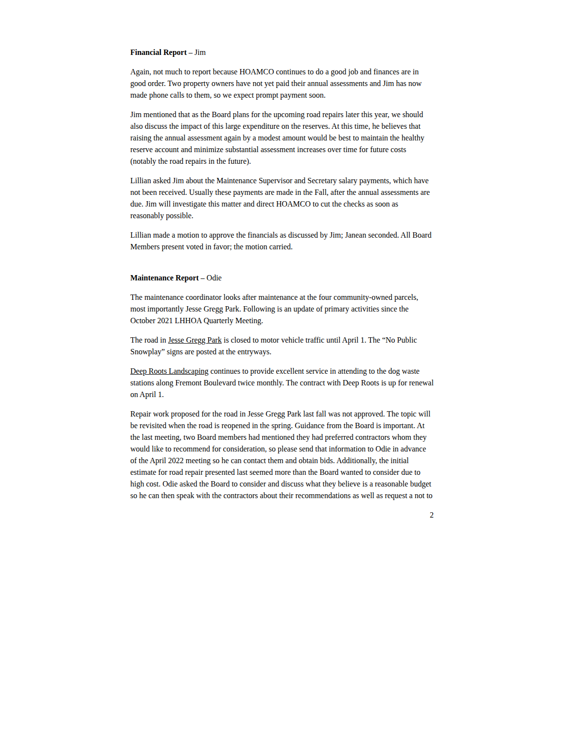Financial Report
– Jim
Again, not much to report because HOAMCO continues to do a good job and finances are in good order. Two property owners have not yet paid their annual assessments and Jim has now made phone calls to them, so we expect prompt payment soon.
Jim mentioned that as the Board plans for the upcoming road repairs later this year, we should also discuss the impact of this large expenditure on the reserves. At this time, he believes that raising the annual assessment again by a modest amount would be best to maintain the healthy reserve account and minimize substantial assessment increases over time for future costs (notably the road repairs in the future).
Lillian asked Jim about the Maintenance Supervisor and Secretary salary payments, which have not been received. Usually these payments are made in the Fall, after the annual assessments are due. Jim will investigate this matter and direct HOAMCO to cut the checks as soon as reasonably possible.
Lillian made a motion to approve the financials as discussed by Jim; Janean seconded. All Board Members present voted in favor; the motion carried.
Maintenance Report
– Odie
The maintenance coordinator looks after maintenance at the four community-owned parcels, most importantly Jesse Gregg Park. Following is an update of primary activities since the October 2021 LHHOA Quarterly Meeting.
The road in Jesse Gregg Park is closed to motor vehicle traffic until April 1. The “No Public Snowplay” signs are posted at the entryways.
Deep Roots Landscaping continues to provide excellent service in attending to the dog waste stations along Fremont Boulevard twice monthly. The contract with Deep Roots is up for renewal on April 1.
Repair work proposed for the road in Jesse Gregg Park last fall was not approved. The topic will be revisited when the road is reopened in the spring. Guidance from the Board is important. At the last meeting, two Board members had mentioned they had preferred contractors whom they would like to recommend for consideration, so please send that information to Odie in advance of the April 2022 meeting so he can contact them and obtain bids. Additionally, the initial estimate for road repair presented last seemed more than the Board wanted to consider due to high cost. Odie asked the Board to consider and discuss what they believe is a reasonable budget so he can then speak with the contractors about their recommendations as well as request a not to
2